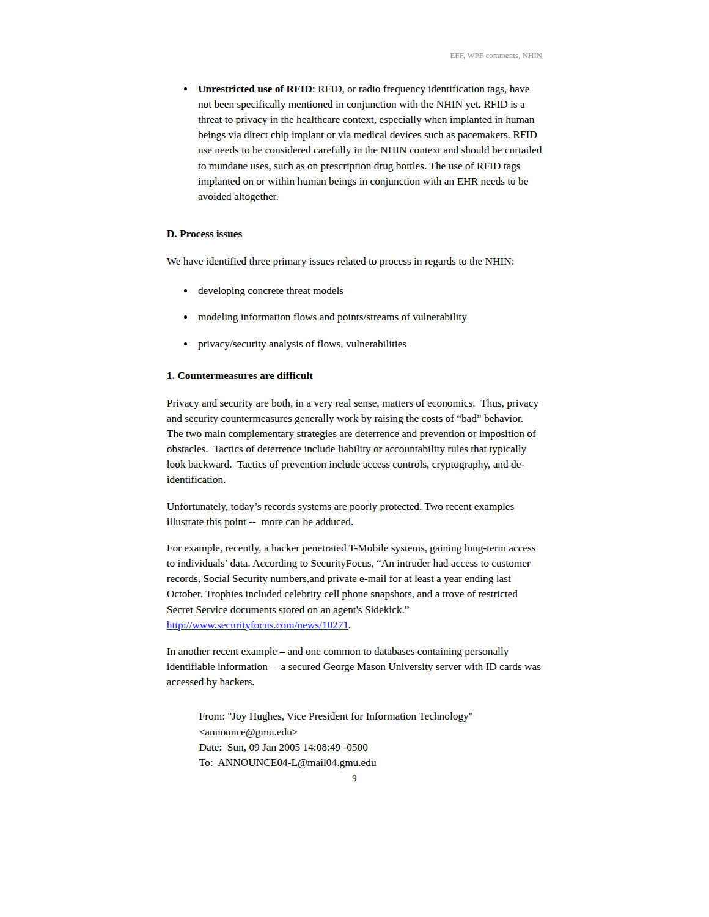EFF, WPF comments, NHIN
Unrestricted use of RFID: RFID, or radio frequency identification tags, have not been specifically mentioned in conjunction with the NHIN yet. RFID is a threat to privacy in the healthcare context, especially when implanted in human beings via direct chip implant or via medical devices such as pacemakers. RFID use needs to be considered carefully in the NHIN context and should be curtailed to mundane uses, such as on prescription drug bottles. The use of RFID tags implanted on or within human beings in conjunction with an EHR needs to be avoided altogether.
D. Process issues
We have identified three primary issues related to process in regards to the NHIN:
developing concrete threat models
modeling information flows and points/streams of vulnerability
privacy/security analysis of flows, vulnerabilities
1. Countermeasures are difficult
Privacy and security are both, in a very real sense, matters of economics. Thus, privacy and security countermeasures generally work by raising the costs of “bad” behavior. The two main complementary strategies are deterrence and prevention or imposition of obstacles. Tactics of deterrence include liability or accountability rules that typically look backward. Tactics of prevention include access controls, cryptography, and de-identification.
Unfortunately, today’s records systems are poorly protected. Two recent examples illustrate this point -- more can be adduced.
For example, recently, a hacker penetrated T-Mobile systems, gaining long-term access to individuals’ data. According to SecurityFocus, “An intruder had access to customer records, Social Security numbers,and private e-mail for at least a year ending last October. Trophies included celebrity cell phone snapshots, and a trove of restricted Secret Service documents stored on an agent's Sidekick.” http://www.securityfocus.com/news/10271.
In another recent example – and one common to databases containing personally identifiable information – a secured George Mason University server with ID cards was accessed by hackers.
From: "Joy Hughes, Vice President for Information Technology"
<announce@gmu.edu>
Date: Sun, 09 Jan 2005 14:08:49 -0500
To: ANNOUNCE04-L@mail04.gmu.edu
9